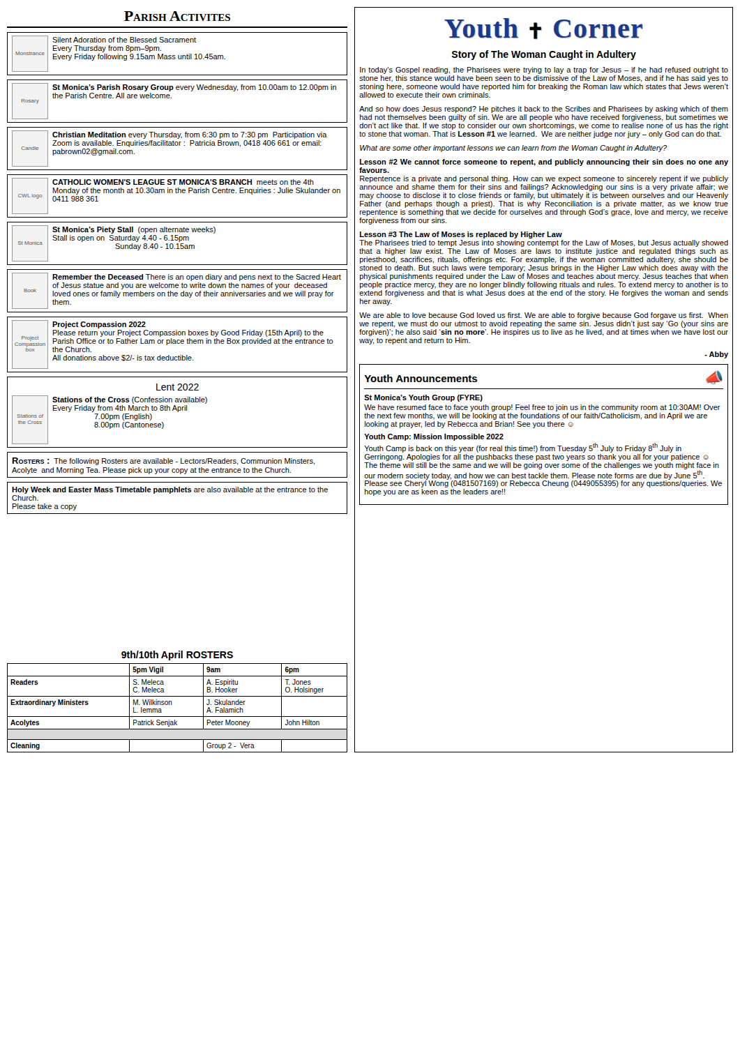Parish Activites
Monstrance
Silent Adoration of the Blessed Sacrament
Every Thursday from 8pm–9pm.
Every Friday following 9.15am Mass until 10.45am.
Rosary
St Monica’s Parish Rosary Group every Wednesday, from 10.00am to 12.00pm in the Parish Centre. All are welcome.
Candle
Christian Meditation every Thursday, from 6:30 pm to 7:30 pm Participation via Zoom is available. Enquiries/facilitator : Patricia Brown, 0418 406 661 or email: pabrown02@gmail.com.
CWL logo
CATHOLIC WOMEN'S LEAGUE ST MONICA'S BRANCH meets on the 4th Monday of the month at 10.30am in the Parish Centre. Enquiries : Julie Skulander on 0411 988 361
St Monica
St Monica’s Piety Stall (open alternate weeks)
Stall is open on Saturday 4.40 - 6.15pm
Sunday 8.40 - 10.15am
Book
Remember the Deceased There is an open diary and pens next to the Sacred Heart of Jesus statue and you are welcome to write down the names of your deceased loved ones or family members on the day of their anniversaries and we will pray for them.
Project Compassion box
Project Compassion 2022
Please return your Project Compassion boxes by Good Friday (15th April) to the Parish Office or to Father Lam or place them in the Box provided at the entrance to the Church.
All donations above $2/- is tax deductible.
Lent 2022
Stations of the Cross
Stations of the Cross (Confession available)
Every Friday from 4th March to 8th April
7.00pm (English)
8.00pm (Cantonese)
Rosters : The following Rosters are available - Lectors/Readers, Communion Minsters, Acolyte and Morning Tea. Please pick up your copy at the entrance to the Church.
Holy Week and Easter Mass Timetable pamphlets are also available at the entrance to the Church.
Please take a copy
9th/10th April ROSTERS
| | 5pm Vigil | 9am | 6pm |
| --- | --- | --- | --- |
| Readers | S. Meleca C. Meleca | A. Espiritu B. Hooker | T. Jones O. Holsinger |
| Extraordinary Ministers | M. Wilkinson L. Iemma | J. Skulander A. Falamich | |
| Acolytes | Patrick Senjak | Peter Mooney | John Hilton |
| Cleaning | | Group 2 - Vera | |
Youth ✝ Corner
Story of The Woman Caught in Adultery
In today’s Gospel reading, the Pharisees were trying to lay a trap for Jesus – if he had refused outright to stone her, this stance would have been seen to be dismissive of the Law of Moses, and if he has said yes to stoning here, someone would have reported him for breaking the Roman law which states that Jews weren’t allowed to execute their own criminals.
And so how does Jesus respond? He pitches it back to the Scribes and Pharisees by asking which of them had not themselves been guilty of sin. We are all people who have received forgiveness, but sometimes we don’t act like that. If we stop to consider our own shortcomings, we come to realise none of us has the right to stone that woman. That is Lesson #1 we learned. We are neither judge nor jury – only God can do that.
What are some other important lessons we can learn from the Woman Caught in Adultery?
Lesson #2 We cannot force someone to repent, and publicly announcing their sin does no one any favours.
Repentence is a private and personal thing. How can we expect someone to sincerely repent if we publicly announce and shame them for their sins and failings? Acknowledging our sins is a very private affair; we may choose to disclose it to close friends or family, but ultimately it is between ourselves and our Heavenly Father (and perhaps though a priest). That is why Reconciliation is a private matter, as we know true repentence is something that we decide for ourselves and through God’s grace, love and mercy, we receive forgiveness from our sins.
Lesson #3 The Law of Moses is replaced by Higher Law
The Pharisees tried to tempt Jesus into showing contempt for the Law of Moses, but Jesus actually showed that a higher law exist. The Law of Moses are laws to institute justice and regulated things such as priesthood, sacrifices, rituals, offerings etc. For example, if the woman committed adultery, she should be stoned to death. But such laws were temporary; Jesus brings in the Higher Law which does away with the physical punishments required under the Law of Moses and teaches about mercy. Jesus teaches that when people practice mercy, they are no longer blindly following rituals and rules. To extend mercy to another is to extend forgiveness and that is what Jesus does at the end of the story. He forgives the woman and sends her away.
We are able to love because God loved us first. We are able to forgive because God forgave us first. When we repent, we must do our utmost to avoid repeating the same sin. Jesus didn’t just say ‘Go (your sins are forgiven)’; he also said ‘sin no more’. He inspires us to live as he lived, and at times when we have lost our way, to repent and return to Him.
- Abby
Youth Announcements
📣
St Monica’s Youth Group (FYRE)
We have resumed face to face youth group! Feel free to join us in the community room at 10:30AM! Over the next few months, we will be looking at the foundations of our faith/Catholicism, and in April we are looking at prayer, led by Rebecca and Brian! See you there ☺
Youth Camp: Mission Impossible 2022
Youth Camp is back on this year (for real this time!) from Tuesday 5th July to Friday 8th July in Gerringong. Apologies for all the pushbacks these past two years so thank you all for your patience ☺ The theme will still be the same and we will be going over some of the challenges we youth might face in our modern society today, and how we can best tackle them. Please note forms are due by June 5th. Please see Cheryl Wong (0481507169) or Rebecca Cheung (0449055395) for any questions/queries. We hope you are as keen as the leaders are!!